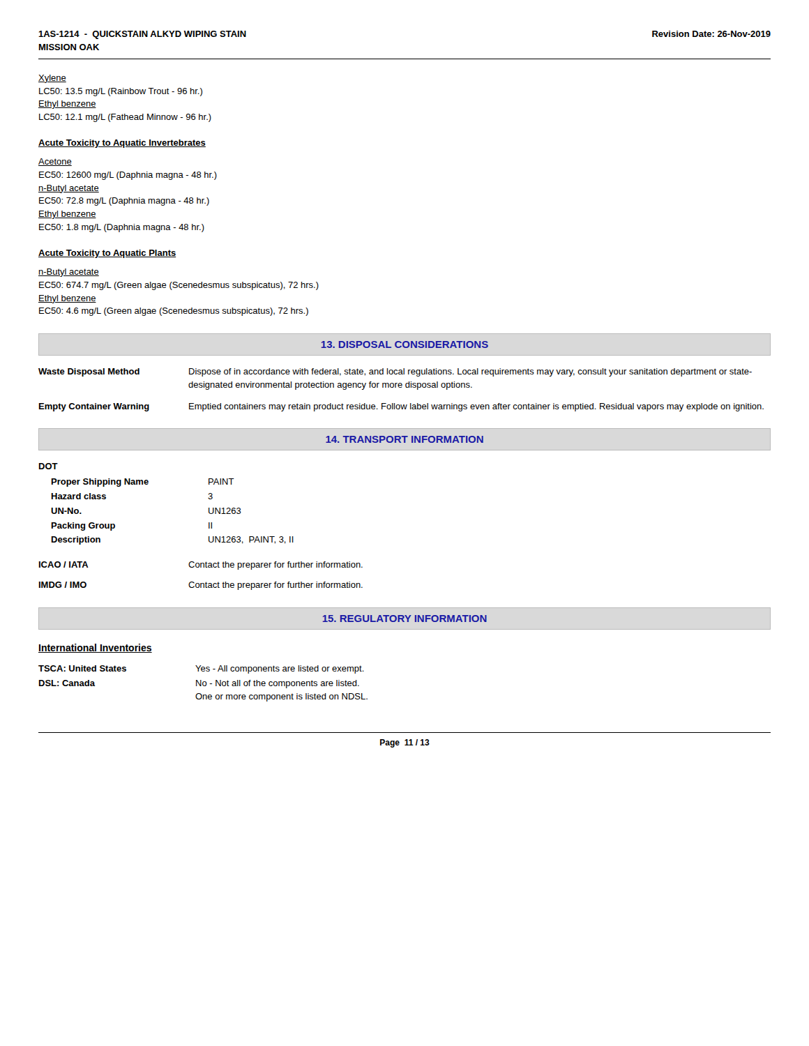1AS-1214 - QUICKSTAIN ALKYD WIPING STAIN
MISSION OAK
Revision Date: 26-Nov-2019
Xylene
LC50: 13.5 mg/L (Rainbow Trout - 96 hr.)
Ethyl benzene
LC50: 12.1 mg/L (Fathead Minnow - 96 hr.)
Acute Toxicity to Aquatic Invertebrates
Acetone
EC50: 12600 mg/L (Daphnia magna - 48 hr.)
n-Butyl acetate
EC50: 72.8 mg/L (Daphnia magna - 48 hr.)
Ethyl benzene
EC50: 1.8 mg/L (Daphnia magna - 48 hr.)
Acute Toxicity to Aquatic Plants
n-Butyl acetate
EC50: 674.7 mg/L (Green algae (Scenedesmus subspicatus), 72 hrs.)
Ethyl benzene
EC50: 4.6 mg/L (Green algae (Scenedesmus subspicatus), 72 hrs.)
13. DISPOSAL CONSIDERATIONS
Waste Disposal Method
Dispose of in accordance with federal, state, and local regulations. Local requirements may vary, consult your sanitation department or state-designated environmental protection agency for more disposal options.
Empty Container Warning
Emptied containers may retain product residue. Follow label warnings even after container is emptied. Residual vapors may explode on ignition.
14. TRANSPORT INFORMATION
DOT
| Proper Shipping Name | PAINT |
| Hazard class | 3 |
| UN-No. | UN1263 |
| Packing Group | II |
| Description | UN1263, PAINT, 3, II |
ICAO / IATA
Contact the preparer for further information.
IMDG / IMO
Contact the preparer for further information.
15. REGULATORY INFORMATION
International Inventories
| TSCA: United States | Yes - All components are listed or exempt. |
| DSL: Canada | No - Not all of the components are listed. One or more component is listed on NDSL. |
Page 11 / 13